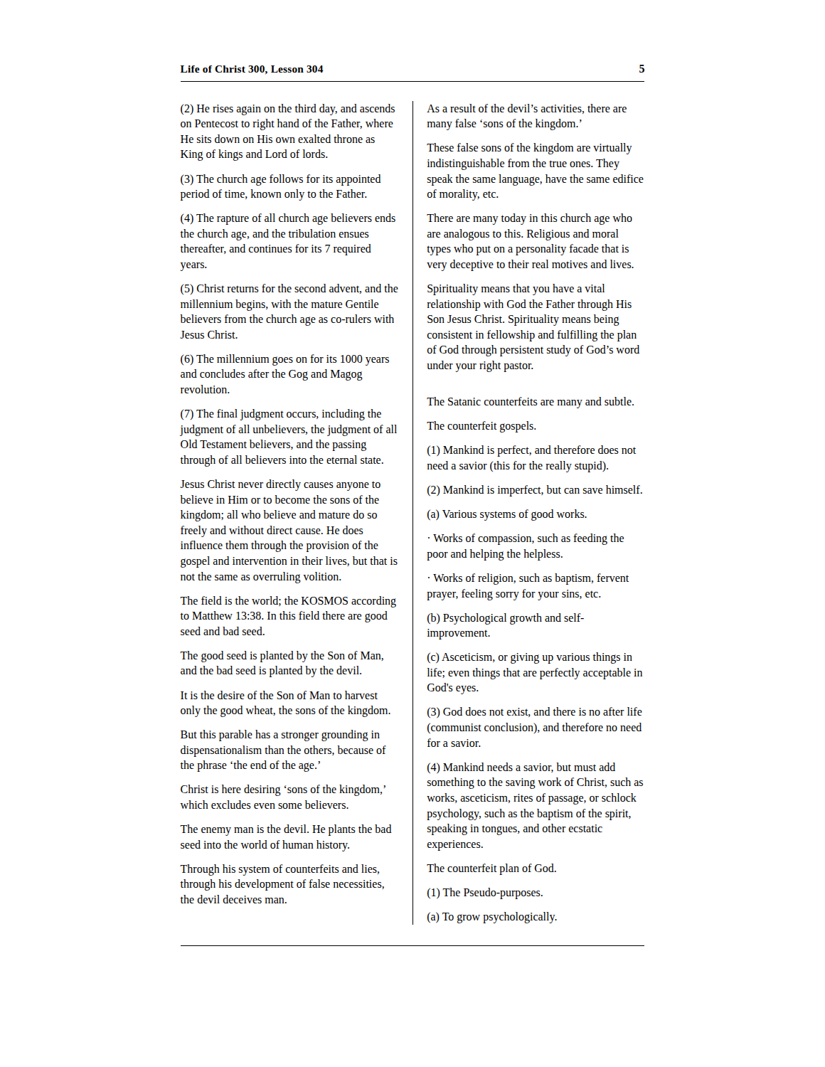Life of Christ 300, Lesson 304 5
(2) He rises again on the third day, and ascends on Pentecost to right hand of the Father, where He sits down on His own exalted throne as King of kings and Lord of lords.
(3) The church age follows for its appointed period of time, known only to the Father.
(4) The rapture of all church age believers ends the church age, and the tribulation ensues thereafter, and continues for its 7 required years.
(5) Christ returns for the second advent, and the millennium begins, with the mature Gentile believers from the church age as co-rulers with Jesus Christ.
(6) The millennium goes on for its 1000 years and concludes after the Gog and Magog revolution.
(7) The final judgment occurs, including the judgment of all unbelievers, the judgment of all Old Testament believers, and the passing through of all believers into the eternal state.
Jesus Christ never directly causes anyone to believe in Him or to become the sons of the kingdom; all who believe and mature do so freely and without direct cause. He does influence them through the provision of the gospel and intervention in their lives, but that is not the same as overruling volition.
The field is the world; the KOSMOS according to Matthew 13:38. In this field there are good seed and bad seed.
The good seed is planted by the Son of Man, and the bad seed is planted by the devil.
It is the desire of the Son of Man to harvest only the good wheat, the sons of the kingdom.
But this parable has a stronger grounding in dispensationalism than the others, because of the phrase ‘the end of the age.’
Christ is here desiring ‘sons of the kingdom,’ which excludes even some believers.
The enemy man is the devil. He plants the bad seed into the world of human history.
Through his system of counterfeits and lies, through his development of false necessities, the devil deceives man.
As a result of the devil’s activities, there are many false ‘sons of the kingdom.’
These false sons of the kingdom are virtually indistinguishable from the true ones. They speak the same language, have the same edifice of morality, etc.
There are many today in this church age who are analogous to this. Religious and moral types who put on a personality facade that is very deceptive to their real motives and lives.
Spirituality means that you have a vital relationship with God the Father through His Son Jesus Christ. Spirituality means being consistent in fellowship and fulfilling the plan of God through persistent study of God’s word under your right pastor.
The Satanic counterfeits are many and subtle.
The counterfeit gospels.
(1) Mankind is perfect, and therefore does not need a savior (this for the really stupid).
(2) Mankind is imperfect, but can save himself.
(a) Various systems of good works.
· Works of compassion, such as feeding the poor and helping the helpless.
· Works of religion, such as baptism, fervent prayer, feeling sorry for your sins, etc.
(b) Psychological growth and self-improvement.
(c) Asceticism, or giving up various things in life; even things that are perfectly acceptable in God's eyes.
(3) God does not exist, and there is no after life (communist conclusion), and therefore no need for a savior.
(4) Mankind needs a savior, but must add something to the saving work of Christ, such as works, asceticism, rites of passage, or schlock psychology, such as the baptism of the spirit, speaking in tongues, and other ecstatic experiences.
The counterfeit plan of God.
(1) The Pseudo-purposes.
(a) To grow psychologically.